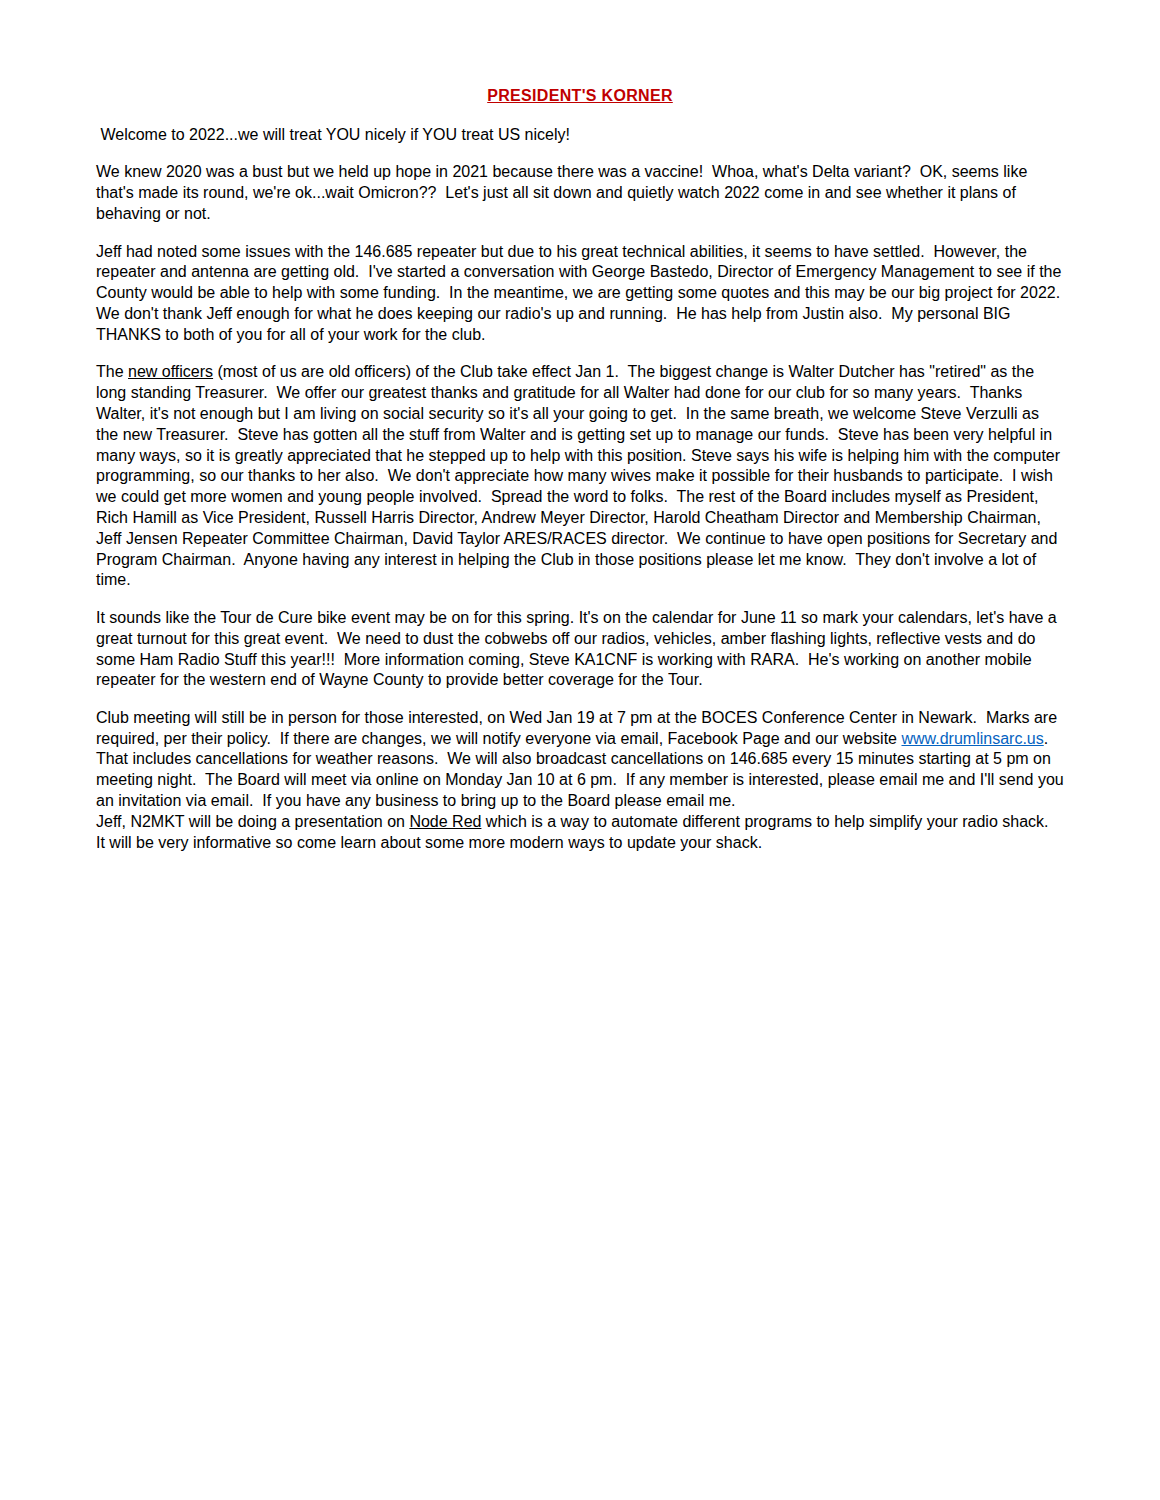PRESIDENT'S KORNER
Welcome to 2022...we will treat YOU nicely if YOU treat US nicely!
We knew 2020 was a bust but we held up hope in 2021 because there was a vaccine! Whoa, what's Delta variant? OK, seems like that's made its round, we're ok...wait Omicron?? Let's just all sit down and quietly watch 2022 come in and see whether it plans of behaving or not.
Jeff had noted some issues with the 146.685 repeater but due to his great technical abilities, it seems to have settled. However, the repeater and antenna are getting old. I've started a conversation with George Bastedo, Director of Emergency Management to see if the County would be able to help with some funding. In the meantime, we are getting some quotes and this may be our big project for 2022. We don't thank Jeff enough for what he does keeping our radio's up and running. He has help from Justin also. My personal BIG THANKS to both of you for all of your work for the club.
The new officers (most of us are old officers) of the Club take effect Jan 1. The biggest change is Walter Dutcher has "retired" as the long standing Treasurer. We offer our greatest thanks and gratitude for all Walter had done for our club for so many years. Thanks Walter, it's not enough but I am living on social security so it's all your going to get. In the same breath, we welcome Steve Verzulli as the new Treasurer. Steve has gotten all the stuff from Walter and is getting set up to manage our funds. Steve has been very helpful in many ways, so it is greatly appreciated that he stepped up to help with this position. Steve says his wife is helping him with the computer programming, so our thanks to her also. We don't appreciate how many wives make it possible for their husbands to participate. I wish we could get more women and young people involved. Spread the word to folks. The rest of the Board includes myself as President, Rich Hamill as Vice President, Russell Harris Director, Andrew Meyer Director, Harold Cheatham Director and Membership Chairman, Jeff Jensen Repeater Committee Chairman, David Taylor ARES/RACES director. We continue to have open positions for Secretary and Program Chairman. Anyone having any interest in helping the Club in those positions please let me know. They don't involve a lot of time.
It sounds like the Tour de Cure bike event may be on for this spring. It's on the calendar for June 11 so mark your calendars, let's have a great turnout for this great event. We need to dust the cobwebs off our radios, vehicles, amber flashing lights, reflective vests and do some Ham Radio Stuff this year!!! More information coming, Steve KA1CNF is working with RARA. He's working on another mobile repeater for the western end of Wayne County to provide better coverage for the Tour.
Club meeting will still be in person for those interested, on Wed Jan 19 at 7 pm at the BOCES Conference Center in Newark. Marks are required, per their policy. If there are changes, we will notify everyone via email, Facebook Page and our website www.drumlinsarc.us. That includes cancellations for weather reasons. We will also broadcast cancellations on 146.685 every 15 minutes starting at 5 pm on meeting night. The Board will meet via online on Monday Jan 10 at 6 pm. If any member is interested, please email me and I'll send you an invitation via email. If you have any business to bring up to the Board please email me.
Jeff, N2MKT will be doing a presentation on Node Red which is a way to automate different programs to help simplify your radio shack. It will be very informative so come learn about some more modern ways to update your shack.